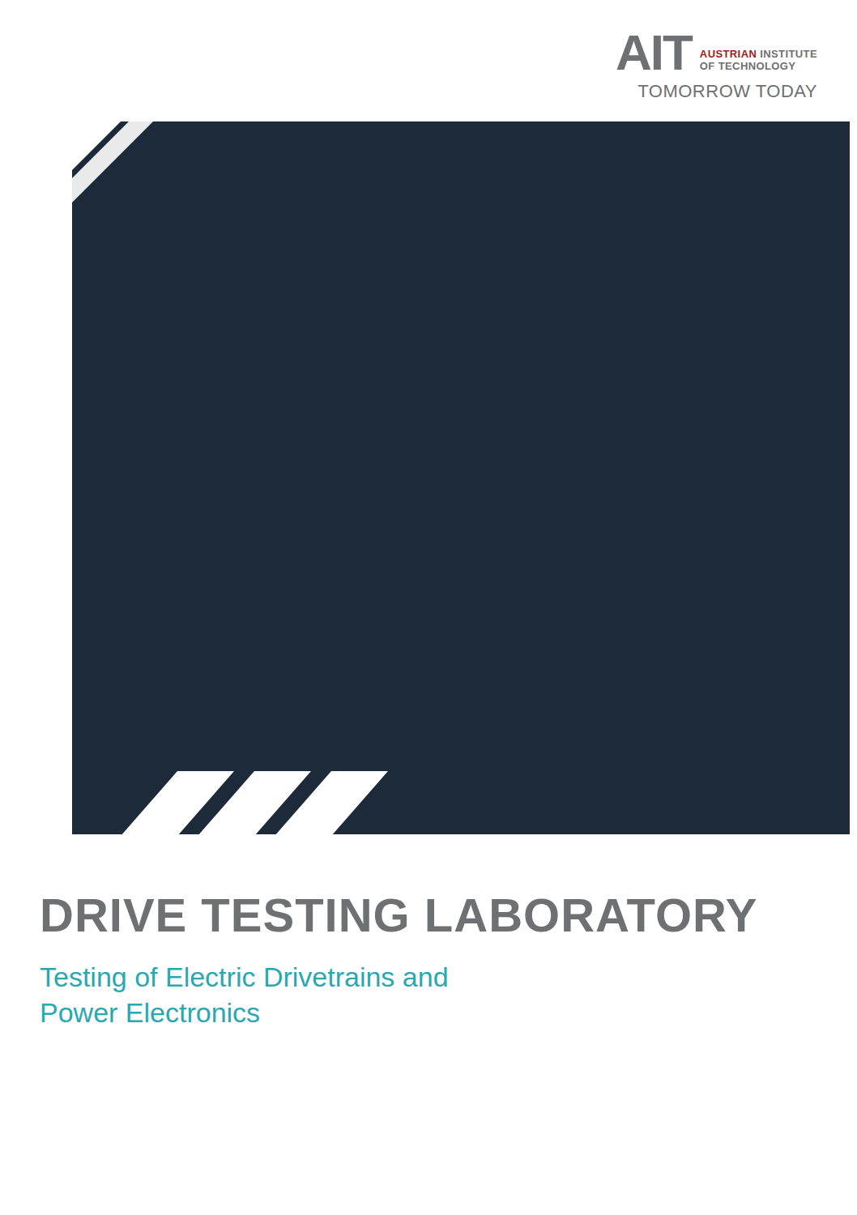AIT AUSTRIAN INSTITUTE
OF TECHNOLOGY
TOMORROW TODAY
Drive Testing Laboratory
Testing of Electric Drivetrains and
Power Electronics